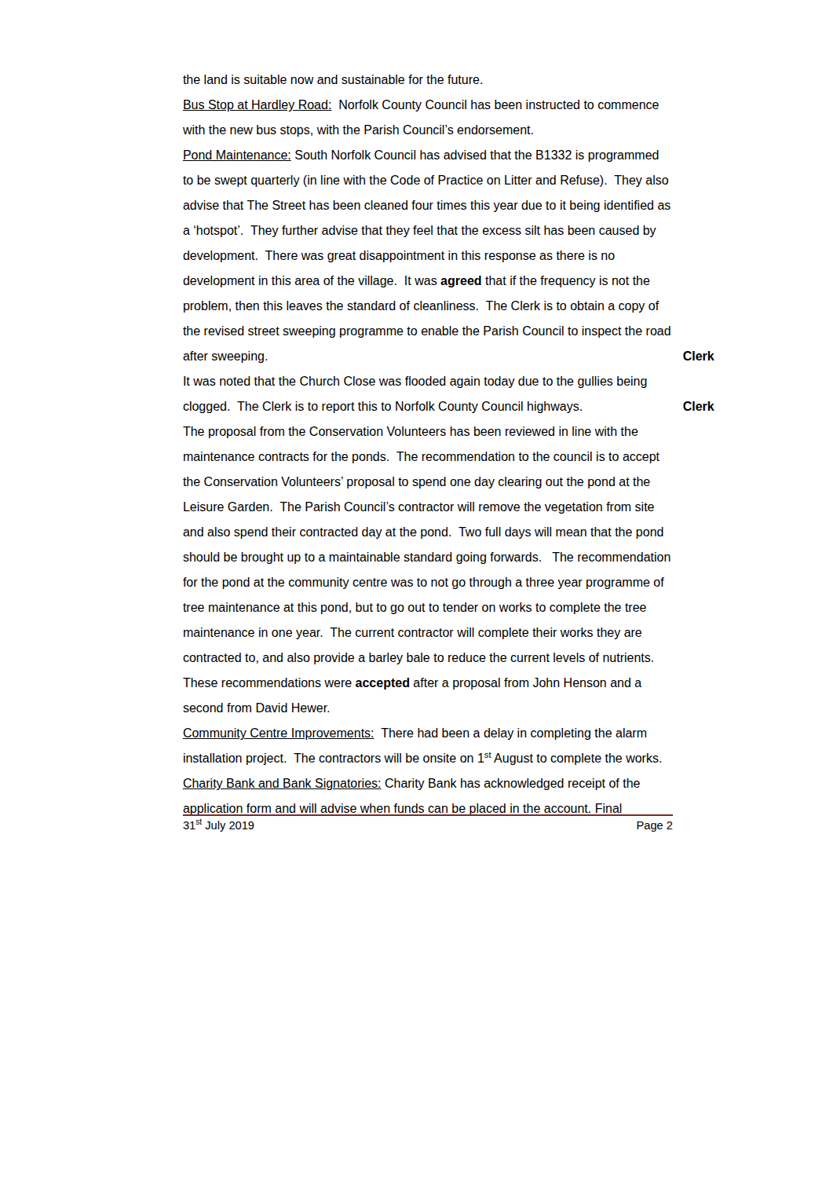the land is suitable now and sustainable for the future.
Bus Stop at Hardley Road: Norfolk County Council has been instructed to commence with the new bus stops, with the Parish Council’s endorsement.
Pond Maintenance: South Norfolk Council has advised that the B1332 is programmed to be swept quarterly (in line with the Code of Practice on Litter and Refuse). They also advise that The Street has been cleaned four times this year due to it being identified as a ‘hotspot’. They further advise that they feel that the excess silt has been caused by development. There was great disappointment in this response as there is no development in this area of the village. It was agreed that if the frequency is not the problem, then this leaves the standard of cleanliness. The Clerk is to obtain a copy of the revised street sweeping programme to enable the Parish Council to inspect the road after sweeping.Clerk
It was noted that the Church Close was flooded again today due to the gullies being clogged. The Clerk is to report this to Norfolk County Council highways.Clerk
The proposal from the Conservation Volunteers has been reviewed in line with the maintenance contracts for the ponds. The recommendation to the council is to accept the Conservation Volunteers’ proposal to spend one day clearing out the pond at the Leisure Garden. The Parish Council’s contractor will remove the vegetation from site and also spend their contracted day at the pond. Two full days will mean that the pond should be brought up to a maintainable standard going forwards. The recommendation for the pond at the community centre was to not go through a three year programme of tree maintenance at this pond, but to go out to tender on works to complete the tree maintenance in one year. The current contractor will complete their works they are contracted to, and also provide a barley bale to reduce the current levels of nutrients.
These recommendations were accepted after a proposal from John Henson and a second from David Hewer.
Community Centre Improvements: There had been a delay in completing the alarm installation project. The contractors will be onsite on 1st August to complete the works.
Charity Bank and Bank Signatories: Charity Bank has acknowledged receipt of the application form and will advise when funds can be placed in the account. Final
31st July 2019 Page 2